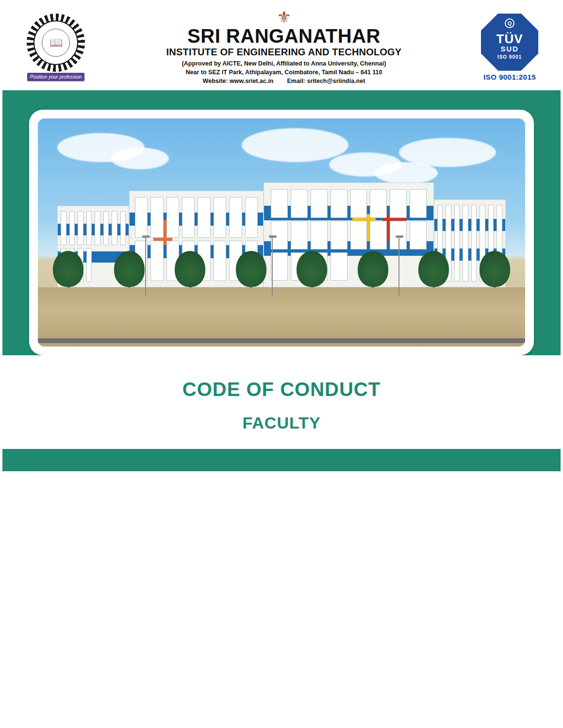📖
Position your profession
⚜
SRI RANGANATHAR
INSTITUTE OF ENGINEERING AND TECHNOLOGY
(Approved by AICTE, New Delhi, Affiliated to Anna University, Chennai)
Near to SEZ IT Park, Athipalayam, Coimbatore, Tamil Nadu – 641 110
Website: www.sriet.ac.in Email: sritech@sriindia.net
Q
TÜV
SUD
ISO 9001
ISO 9001:2015
CODE OF CONDUCT
FACULTY